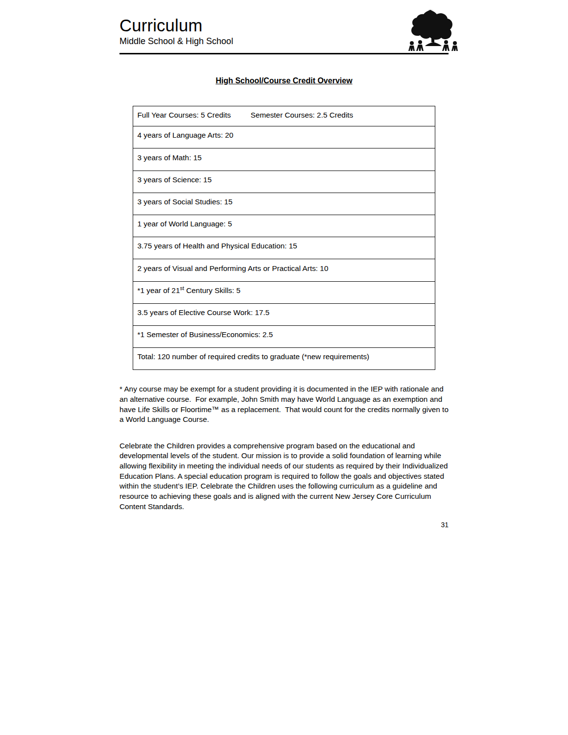Curriculum
Middle School & High School
High School/Course Credit Overview
| Full Year Courses: 5 Credits Semester Courses: 2.5 Credits |
| 4 years of Language Arts: 20 |
| 3 years of Math: 15 |
| 3 years of Science: 15 |
| 3 years of Social Studies: 15 |
| 1 year of World Language: 5 |
| 3.75 years of Health and Physical Education: 15 |
| 2 years of Visual and Performing Arts or Practical Arts: 10 |
| *1 year of 21 st Century Skills: 5 |
| 3.5 years of Elective Course Work: 17.5 |
| *1 Semester of Business/Economics: 2.5 |
| Total: 120 number of required credits to graduate (*new requirements) |
* Any course may be exempt for a student providing it is documented in the IEP with rationale and an alternative course. For example, John Smith may have World Language as an exemption and have Life Skills or Floortime™ as a replacement. That would count for the credits normally given to a World Language Course.
Celebrate the Children provides a comprehensive program based on the educational and developmental levels of the student. Our mission is to provide a solid foundation of learning while allowing flexibility in meeting the individual needs of our students as required by their Individualized Education Plans. A special education program is required to follow the goals and objectives stated within the student’s IEP. Celebrate the Children uses the following curriculum as a guideline and resource to achieving these goals and is aligned with the current New Jersey Core Curriculum Content Standards.
31